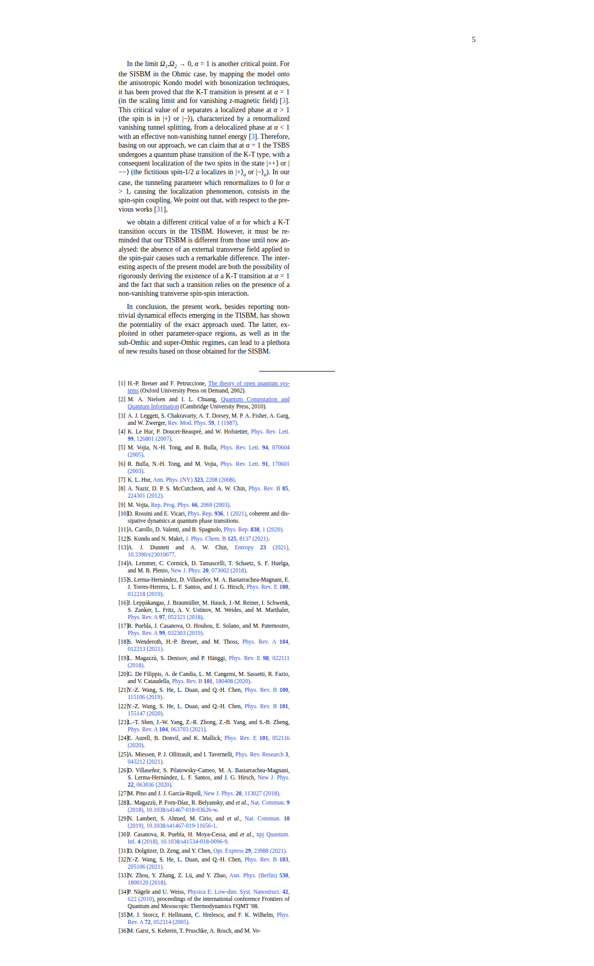5
In the limit Ω1,Ω2 → 0, α = 1 is another critical point. For the SISBM in the Ohmic case, by mapping the model onto the anisotropic Kondo model with bosonization techniques, it has been proved that the K-T transition is present at α = 1 (in the scaling limit and for vanishing z-magnetic field) [3]. This critical value of α separates a localized phase at α > 1 (the spin is in |+⟩ or |−⟩), characterized by a renormalized vanishing tunnel splitting, from a delocalized phase at α < 1 with an effective non-vanishing tunnel energy [3]. Therefore, basing on our approach, we can claim that at α = 1 the TSBS undergoes a quantum phase transition of the K-T type, with a consequent localization of the two spins in the state |++⟩ or |−−⟩ (the fictitious spin-1/2 a localizes in |+⟩a or |−⟩a). In our case, the tunneling parameter which renormalizes to 0 for α > 1, causing the localization phenomenon, consists in the spin-spin coupling. We point out that, with respect to the previous works [31],
we obtain a different critical value of α for which a K-T transition occurs in the TISBM. However, it must be reminded that our TISBM is different from those until now analysed: the absence of an external transverse field applied to the spin-pair causes such a remarkable difference. The interesting aspects of the present model are both the possibility of rigorously deriving the existence of a K-T transition at α = 1 and the fact that such a transition relies on the presence of a non-vanishing transverse spin-spin interaction.
In conclusion, the present work, besides reporting nontrivial dynamical effects emerging in the TISBM, has shown the potentiality of the exact approach used. The latter, exploited in other parameter-space regions, as well as in the sub-Omhic and super-Omhic regimes, can lead to a plethora of new results based on those obtained for the SISBM.
H.-P. Breuer and F. Petruccione, The theory of open quantum systems (Oxford University Press on Demand, 2002).
M. A. Nielsen and I. L. Chuang, Quantum Computation and Quantum Information (Cambridge University Press, 2010).
A. J. Leggett, S. Chakravarty, A. T. Dorsey, M. P. A. Fisher, A. Garg, and W. Zwerger, Rev. Mod. Phys. 59, 1 (1987).
K. Le Hur, P. Doucet-Beaupré, and W. Hofstetter, Phys. Rev. Lett. 99, 126801 (2007).
M. Vojta, N.-H. Tong, and R. Bulla, Phys. Rev. Lett. 94, 070604 (2005).
R. Bulla, N.-H. Tong, and M. Vojta, Phys. Rev. Lett. 91, 170601 (2003).
K. L. Hur, Ann. Phys. (NY) 323, 2208 (2008).
A. Nazir, D. P. S. McCutcheon, and A. W. Chin, Phys. Rev. B 85, 224301 (2012).
M. Vojta, Rep. Prog. Phys. 66, 2069 (2003).
D. Rossini and E. Vicari, Phys. Rep. 936, 1 (2021), coherent and dissipative dynamics at quantum phase transitions.
A. Carollo, D. Valenti, and B. Spagnolo, Phys. Rep. 838, 1 (2020).
S. Kundu and N. Makri, J. Phys. Chem. B 125, 8137 (2021).
A. J. Dunnett and A. W. Chin, Entropy 23 (2021), 10.3390/e23010077.
A. Lemmer, C. Cormick, D. Tamascelli, T. Schaetz, S. F. Huelga, and M. B. Plenio, New J. Phys. 20, 073002 (2018).
S. Lerma-Hernández, D. Villaseñor, M. A. Bastarrachea-Magnani, E. J. Torres-Herrera, L. F. Santos, and J. G. Hirsch, Phys. Rev. E 100, 012218 (2019).
J. Leppäkangas, J. Braumüller, M. Hauck, J.-M. Reiner, I. Schwenk, S. Zanker, L. Fritz, A. V. Ustinov, M. Weides, and M. Marthaler, Phys. Rev. A 97, 052321 (2018).
R. Puebla, J. Casanova, O. Houhou, E. Solano, and M. Paternostro, Phys. Rev. A 99, 032303 (2019).
S. Wenderoth, H.-P. Breuer, and M. Thoss, Phys. Rev. A 104, 012213 (2021).
L. Magazzù, S. Denisov, and P. Hänggi, Phys. Rev. E 98, 022111 (2018).
G. De Filippis, A. de Candia, L. M. Cangemi, M. Sassetti, R. Fazio, and V. Cataudella, Phys. Rev. B 101, 180408 (2020).
Y.-Z. Wang, S. He, L. Duan, and Q.-H. Chen, Phys. Rev. B 100, 115106 (2019).
Y.-Z. Wang, S. He, L. Duan, and Q.-H. Chen, Phys. Rev. B 101, 155147 (2020).
L.-T. Shen, J.-W. Yang, Z.-R. Zhong, Z.-B. Yang, and S.-B. Zheng, Phys. Rev. A 104, 063703 (2021).
E. Aurell, B. Donvil, and K. Mallick, Phys. Rev. E 101, 052116 (2020).
A. Miessen, P. J. Ollitrault, and I. Tavernelli, Phys. Rev. Research 3, 043212 (2021).
D. Villaseñor, S. Pilatowsky-Cameo, M. A. Bastarrachea-Magnani, S. Lerma-Hernández, L. F. Santos, and J. G. Hirsch, New J. Phys. 22, 063036 (2020).
M. Pino and J. J. García-Ripoll, New J. Phys. 20, 113027 (2018).
L. Magazzù, P. Forn-Díaz, R. Belyansky, and et al., Nat. Commun. 9 (2018), 10.1038/s41467-018-03626-w.
N. Lambert, S. Ahmed, M. Cirio, and et al., Nat. Commun. 10 (2019), 10.1038/s41467-019-11656-1.
J. Casanova, R. Puebla, H. Moya-Cessa, and et al., npj Quantum. Inf. 4 (2018), 10.1038/s41534-018-0096-9.
D. Dolgitzer, D. Zeng, and Y. Chen, Opt. Express 29, 23988 (2021).
Y.-Z. Wang, S. He, L. Duan, and Q.-H. Chen, Phys. Rev. B 103, 205106 (2021).
N. Zhou, Y. Zhang, Z. Lü, and Y. Zhao, Ann. Phys. (Berlin) 530, 1800120 (2018).
P. Nägele and U. Weiss, Physica E: Low-dim. Syst. Nanostruct. 42, 622 (2010), proceedings of the international conference Frontiers of Quantum and Mesoscopic Thermodynamics FQMT '08.
M. J. Storcz, F. Hellmann, C. Hrelescu, and F. K. Wilhelm, Phys. Rev. A 72, 052314 (2005).
M. Garst, S. Kehrein, T. Pruschke, A. Rosch, and M. Vo-